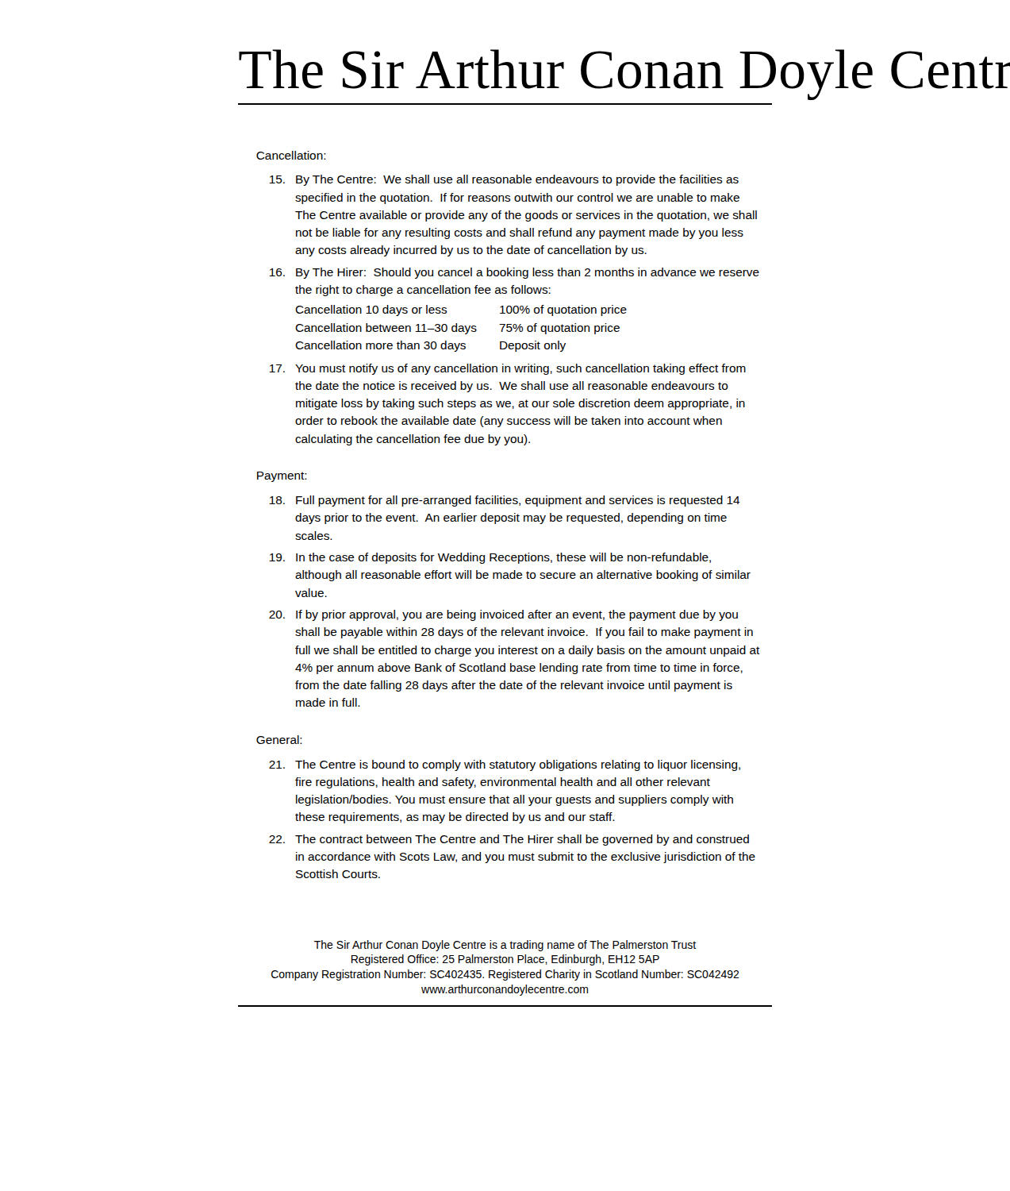The Sir Arthur Conan Doyle Centre
Cancellation:
By The Centre: We shall use all reasonable endeavours to provide the facilities as specified in the quotation. If for reasons outwith our control we are unable to make The Centre available or provide any of the goods or services in the quotation, we shall not be liable for any resulting costs and shall refund any payment made by you less any costs already incurred by us to the date of cancellation by us.
By The Hirer: Should you cancel a booking less than 2 months in advance we reserve the right to charge a cancellation fee as follows:
| Cancellation 10 days or less | 100% of quotation price |
| Cancellation between 11–30 days | 75% of quotation price |
| Cancellation more than 30 days | Deposit only |
You must notify us of any cancellation in writing, such cancellation taking effect from the date the notice is received by us. We shall use all reasonable endeavours to mitigate loss by taking such steps as we, at our sole discretion deem appropriate, in order to rebook the available date (any success will be taken into account when calculating the cancellation fee due by you).
Payment:
Full payment for all pre-arranged facilities, equipment and services is requested 14 days prior to the event. An earlier deposit may be requested, depending on time scales.
In the case of deposits for Wedding Receptions, these will be non-refundable, although all reasonable effort will be made to secure an alternative booking of similar value.
If by prior approval, you are being invoiced after an event, the payment due by you shall be payable within 28 days of the relevant invoice. If you fail to make payment in full we shall be entitled to charge you interest on a daily basis on the amount unpaid at 4% per annum above Bank of Scotland base lending rate from time to time in force, from the date falling 28 days after the date of the relevant invoice until payment is made in full.
General:
The Centre is bound to comply with statutory obligations relating to liquor licensing, fire regulations, health and safety, environmental health and all other relevant legislation/bodies. You must ensure that all your guests and suppliers comply with these requirements, as may be directed by us and our staff.
The contract between The Centre and The Hirer shall be governed by and construed in accordance with Scots Law, and you must submit to the exclusive jurisdiction of the Scottish Courts.
The Sir Arthur Conan Doyle Centre is a trading name of The Palmerston Trust
Registered Office: 25 Palmerston Place, Edinburgh, EH12 5AP
Company Registration Number: SC402435. Registered Charity in Scotland Number: SC042492
www.arthurconandoylecentre.com